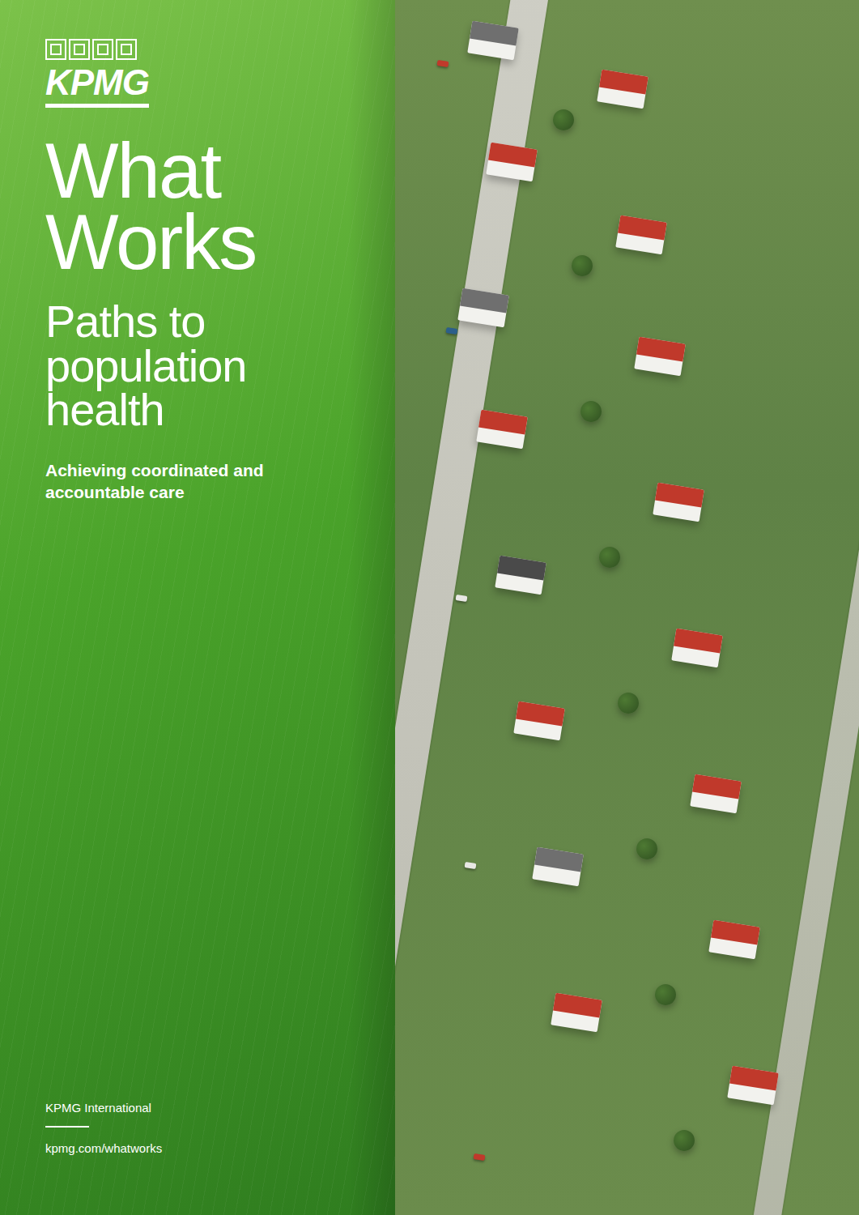KPMG
What
Works
Paths to
population
health
Achieving coordinated and accountable care
KPMG International
kpmg.com/whatworks